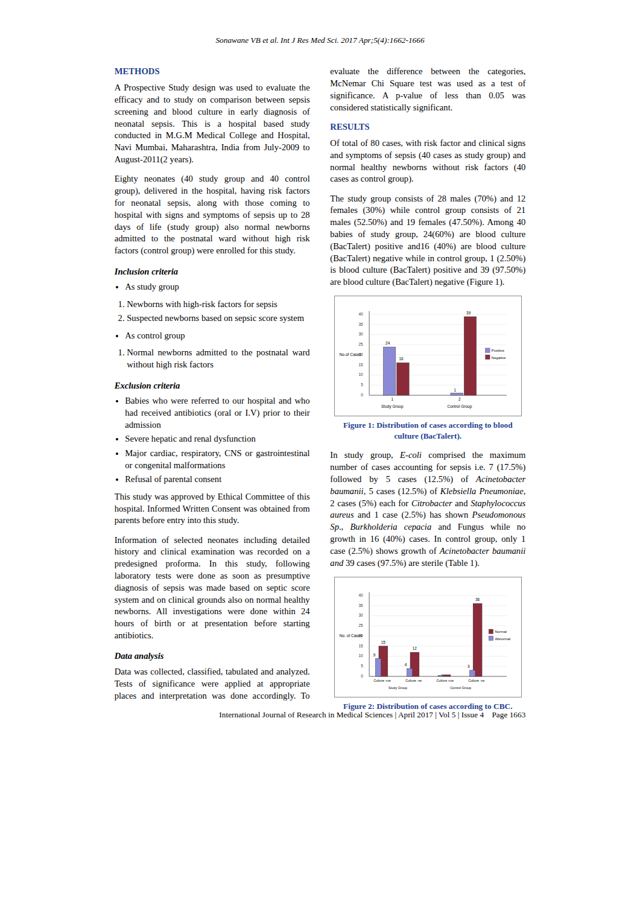Sonawane VB et al. Int J Res Med Sci. 2017 Apr;5(4):1662-1666
Methods
A Prospective Study design was used to evaluate the efficacy and to study on comparison between sepsis screening and blood culture in early diagnosis of neonatal sepsis. This is a hospital based study conducted in M.G.M Medical College and Hospital, Navi Mumbai, Maharashtra, India from July-2009 to August-2011(2 years).
Eighty neonates (40 study group and 40 control group), delivered in the hospital, having risk factors for neonatal sepsis, along with those coming to hospital with signs and symptoms of sepsis up to 28 days of life (study group) also normal newborns admitted to the postnatal ward without high risk factors (control group) were enrolled for this study.
Inclusion criteria
As study group
Newborns with high-risk factors for sepsis
Suspected newborns based on sepsic score system
As control group
Normal newborns admitted to the postnatal ward without high risk factors
Exclusion criteria
Babies who were referred to our hospital and who had received antibiotics (oral or I.V) prior to their admission
Severe hepatic and renal dysfunction
Major cardiac, respiratory, CNS or gastrointestinal or congenital malformations
Refusal of parental consent
This study was approved by Ethical Committee of this hospital. Informed Written Consent was obtained from parents before entry into this study.
Information of selected neonates including detailed history and clinical examination was recorded on a predesigned proforma. In this study, following laboratory tests were done as soon as presumptive diagnosis of sepsis was made based on septic score system and on clinical grounds also on normal healthy newborns. All investigations were done within 24 hours of birth or at presentation before starting antibiotics.
Data analysis
Data was collected, classified, tabulated and analyzed. Tests of significance were applied at appropriate places and interpretation was done accordingly. To evaluate the difference between the categories, McNemar Chi Square test was used as a test of significance. A p-value of less than 0.05 was considered statistically significant.
Results
Of total of 80 cases, with risk factor and clinical signs and symptoms of sepsis (40 cases as study group) and normal healthy newborns without risk factors (40 cases as control group).
The study group consists of 28 males (70%) and 12 females (30%) while control group consists of 21 males (52.50%) and 19 females (47.50%). Among 40 babies of study group, 24(60%) are blood culture (BacTalert) positive and16 (40%) are blood culture (BacTalert) negative while in control group, 1 (2.50%) is blood culture (BacTalert) positive and 39 (97.50%) are blood culture (BacTalert) negative (Figure 1).
0 5 10 15 20 25 30 35 40 No.of Cases 24 16 1 39 1 2 Study Group Control Group Positive Negative
Figure 1: Distribution of cases according to blood culture (BacTalert).
In study group, E-coli comprised the maximum number of cases accounting for sepsis i.e. 7 (17.5%) followed by 5 cases (12.5%) of Acinetobacter baumanii, 5 cases (12.5%) of Klebsiella Pneumoniae, 2 cases (5%) each for Citrobacter and Staphylococcus aureus and 1 case (2.5%) has shown Pseudomonous Sp., Burkholderia cepacia and Fungus while no growth in 16 (40%) cases. In control group, only 1 case (2.5%) shows growth of Acinetobacter baumanii and 39 cases (97.5%) are sterile (Table 1).
0 5 10 15 20 25 30 35 40 No. of Cases 15 9 12 4 36 3 Culture +ve Culture -ve Culture +ve Culture -ve Study Group Control Group Normal Abnormal
Figure 2: Distribution of cases according to CBC.
International Journal of Research in Medical Sciences | April 2017 | Vol 5 | Issue 4 Page 1663